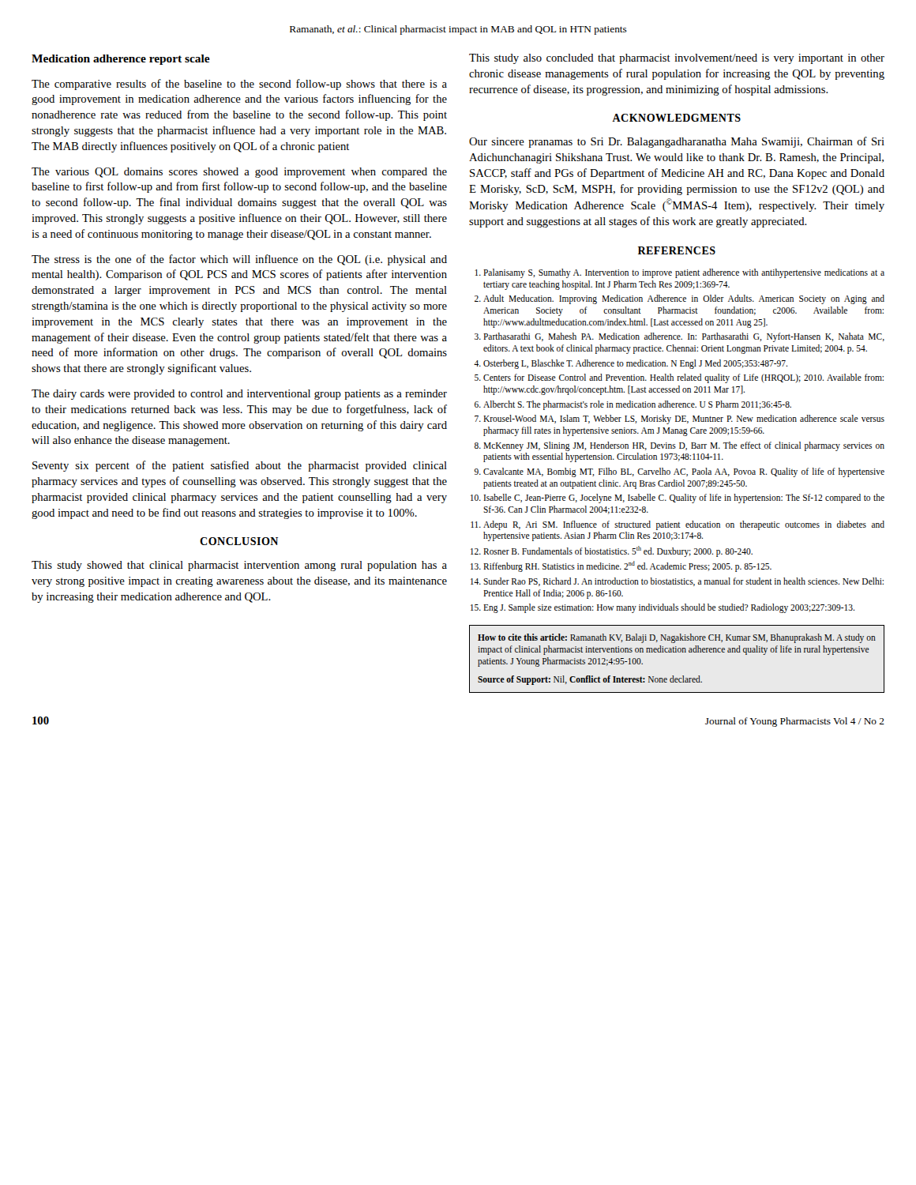Ramanath, et al.: Clinical pharmacist impact in MAB and QOL in HTN patients
Medication adherence report scale
The comparative results of the baseline to the second follow-up shows that there is a good improvement in medication adherence and the various factors influencing for the nonadherence rate was reduced from the baseline to the second follow-up. This point strongly suggests that the pharmacist influence had a very important role in the MAB. The MAB directly influences positively on QOL of a chronic patient
The various QOL domains scores showed a good improvement when compared the baseline to first follow-up and from first follow-up to second follow-up, and the baseline to second follow-up. The final individual domains suggest that the overall QOL was improved. This strongly suggests a positive influence on their QOL. However, still there is a need of continuous monitoring to manage their disease/QOL in a constant manner.
The stress is the one of the factor which will influence on the QOL (i.e. physical and mental health). Comparison of QOL PCS and MCS scores of patients after intervention demonstrated a larger improvement in PCS and MCS than control. The mental strength/stamina is the one which is directly proportional to the physical activity so more improvement in the MCS clearly states that there was an improvement in the management of their disease. Even the control group patients stated/felt that there was a need of more information on other drugs. The comparison of overall QOL domains shows that there are strongly significant values.
The dairy cards were provided to control and interventional group patients as a reminder to their medications returned back was less. This may be due to forgetfulness, lack of education, and negligence. This showed more observation on returning of this dairy card will also enhance the disease management.
Seventy six percent of the patient satisfied about the pharmacist provided clinical pharmacy services and types of counselling was observed. This strongly suggest that the pharmacist provided clinical pharmacy services and the patient counselling had a very good impact and need to be find out reasons and strategies to improvise it to 100%.
CONCLUSION
This study showed that clinical pharmacist intervention among rural population has a very strong positive impact in creating awareness about the disease, and its maintenance by increasing their medication adherence and QOL.
This study also concluded that pharmacist involvement/need is very important in other chronic disease managements of rural population for increasing the QOL by preventing recurrence of disease, its progression, and minimizing of hospital admissions.
ACKNOWLEDGMENTS
Our sincere pranamas to Sri Dr. Balagangadharanatha Maha Swamiji, Chairman of Sri Adichunchanagiri Shikshana Trust. We would like to thank Dr. B. Ramesh, the Principal, SACCP, staff and PGs of Department of Medicine AH and RC, Dana Kopec and Donald E Morisky, ScD, ScM, MSPH, for providing permission to use the SF12v2 (QOL) and Morisky Medication Adherence Scale (©MMAS-4 Item), respectively. Their timely support and suggestions at all stages of this work are greatly appreciated.
REFERENCES
Palanisamy S, Sumathy A. Intervention to improve patient adherence with antihypertensive medications at a tertiary care teaching hospital. Int J Pharm Tech Res 2009;1:369-74.
Adult Meducation. Improving Medication Adherence in Older Adults. American Society on Aging and American Society of consultant Pharmacist foundation; c2006. Available from: http://www.adultmeducation.com/index.html. [Last accessed on 2011 Aug 25].
Parthasarathi G, Mahesh PA. Medication adherence. In: Parthasarathi G, Nyfort-Hansen K, Nahata MC, editors. A text book of clinical pharmacy practice. Chennai: Orient Longman Private Limited; 2004. p. 54.
Osterberg L, Blaschke T. Adherence to medication. N Engl J Med 2005;353:487-97.
Centers for Disease Control and Prevention. Health related quality of Life (HRQOL); 2010. Available from: http://www.cdc.gov/hrqol/concept.htm. [Last accessed on 2011 Mar 17].
Albercht S. The pharmacist's role in medication adherence. U S Pharm 2011;36:45-8.
Krousel-Wood MA, Islam T, Webber LS, Morisky DE, Muntner P. New medication adherence scale versus pharmacy fill rates in hypertensive seniors. Am J Manag Care 2009;15:59-66.
McKenney JM, Slining JM, Henderson HR, Devins D, Barr M. The effect of clinical pharmacy services on patients with essential hypertension. Circulation 1973;48:1104-11.
Cavalcante MA, Bombig MT, Filho BL, Carvelho AC, Paola AA, Povoa R. Quality of life of hypertensive patients treated at an outpatient clinic. Arq Bras Cardiol 2007;89:245-50.
Isabelle C, Jean-Pierre G, Jocelyne M, Isabelle C. Quality of life in hypertension: The Sf-12 compared to the Sf-36. Can J Clin Pharmacol 2004;11:e232-8.
Adepu R, Ari SM. Influence of structured patient education on therapeutic outcomes in diabetes and hypertensive patients. Asian J Pharm Clin Res 2010;3:174-8.
Rosner B. Fundamentals of biostatistics. 5th ed. Duxbury; 2000. p. 80-240.
Riffenburg RH. Statistics in medicine. 2nd ed. Academic Press; 2005. p. 85-125.
Sunder Rao PS, Richard J. An introduction to biostatistics, a manual for student in health sciences. New Delhi: Prentice Hall of India; 2006 p. 86-160.
Eng J. Sample size estimation: How many individuals should be studied? Radiology 2003;227:309-13.
How to cite this article: Ramanath KV, Balaji D, Nagakishore CH, Kumar SM, Bhanuprakash M. A study on impact of clinical pharmacist interventions on medication adherence and quality of life in rural hypertensive patients. J Young Pharmacists 2012;4:95-100.
Source of Support: Nil, Conflict of Interest: None declared.
100
Journal of Young Pharmacists Vol 4 / No 2